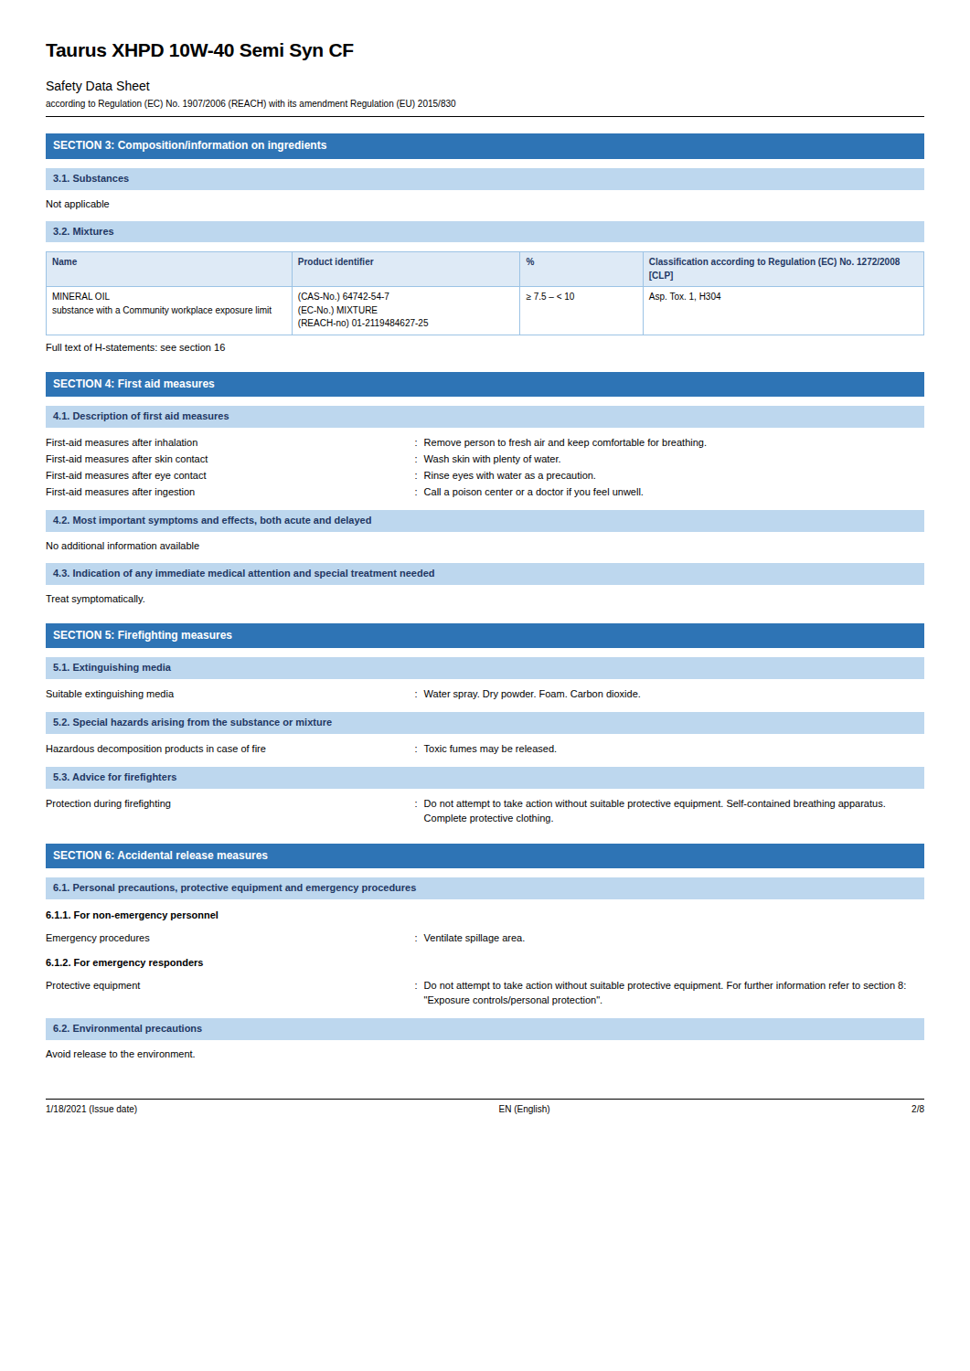Taurus XHPD 10W-40 Semi Syn CF
Safety Data Sheet
according to Regulation (EC) No. 1907/2006 (REACH) with its amendment Regulation (EU) 2015/830
SECTION 3: Composition/information on ingredients
3.1. Substances
Not applicable
3.2. Mixtures
| Name | Product identifier | % | Classification according to Regulation (EC) No. 1272/2008 [CLP] |
| --- | --- | --- | --- |
| MINERAL OIL substance with a Community workplace exposure limit | (CAS-No.) 64742-54-7 (EC-No.) MIXTURE (REACH-no) 01-2119484627-25 | ≥ 7.5 – < 10 | Asp. Tox. 1, H304 |
Full text of H-statements: see section 16
SECTION 4: First aid measures
4.1. Description of first aid measures
| First-aid measures after inhalation | : | Remove person to fresh air and keep comfortable for breathing. |
| First-aid measures after skin contact | : | Wash skin with plenty of water. |
| First-aid measures after eye contact | : | Rinse eyes with water as a precaution. |
| First-aid measures after ingestion | : | Call a poison center or a doctor if you feel unwell. |
4.2. Most important symptoms and effects, both acute and delayed
No additional information available
4.3. Indication of any immediate medical attention and special treatment needed
Treat symptomatically.
SECTION 5: Firefighting measures
5.1. Extinguishing media
| Suitable extinguishing media | : | Water spray. Dry powder. Foam. Carbon dioxide. |
5.2. Special hazards arising from the substance or mixture
| Hazardous decomposition products in case of fire | : | Toxic fumes may be released. |
5.3. Advice for firefighters
| Protection during firefighting | : | Do not attempt to take action without suitable protective equipment. Self-contained breathing apparatus. Complete protective clothing. |
SECTION 6: Accidental release measures
6.1. Personal precautions, protective equipment and emergency procedures
6.1.1. For non-emergency personnel
| Emergency procedures | : | Ventilate spillage area. |
6.1.2. For emergency responders
| Protective equipment | : | Do not attempt to take action without suitable protective equipment. For further information refer to section 8: "Exposure controls/personal protection". |
6.2. Environmental precautions
Avoid release to the environment.
1/18/2021 (Issue date) EN (English) 2/8